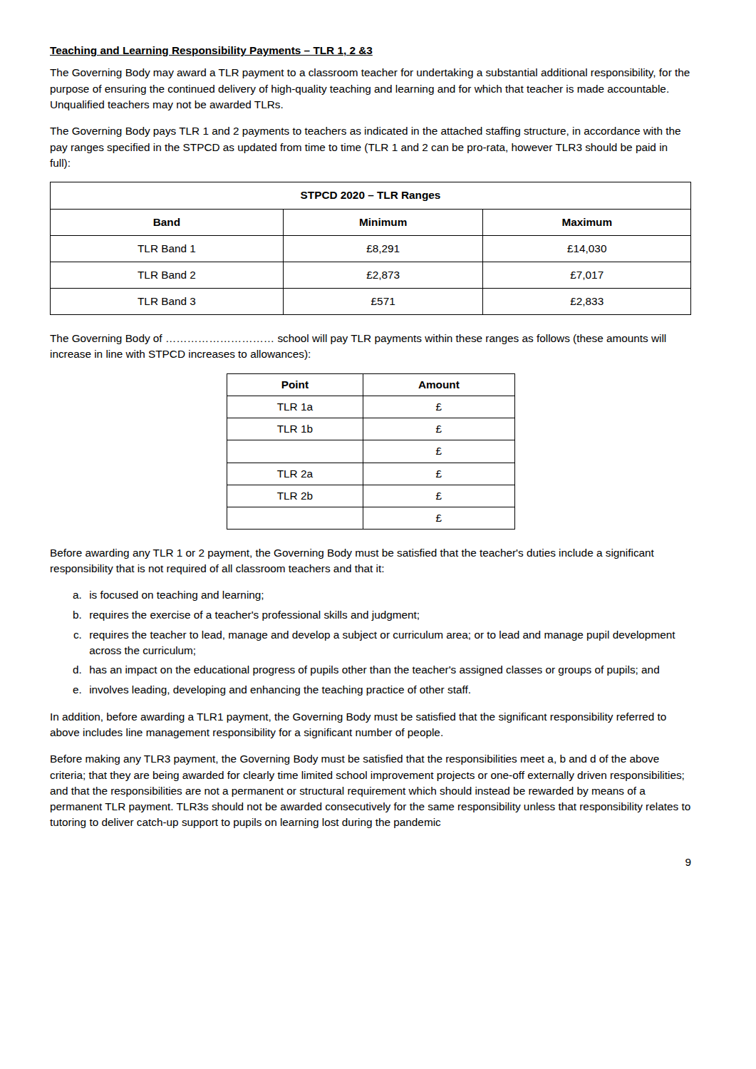Teaching and Learning Responsibility Payments – TLR 1, 2 &3
The Governing Body may award a TLR payment to a classroom teacher for undertaking a substantial additional responsibility, for the purpose of ensuring the continued delivery of high-quality teaching and learning and for which that teacher is made accountable. Unqualified teachers may not be awarded TLRs.
The Governing Body pays TLR 1 and 2 payments to teachers as indicated in the attached staffing structure, in accordance with the pay ranges specified in the STPCD as updated from time to time (TLR 1 and 2 can be pro-rata, however TLR3 should be paid in full):
STPCD 2020 – TLR Ranges
| Band | Minimum | Maximum |
| --- | --- | --- |
| TLR Band 1 | £8,291 | £14,030 |
| TLR Band 2 | £2,873 | £7,017 |
| TLR Band 3 | £571 | £2,833 |
The Governing Body of ………………………… school will pay TLR payments within these ranges as follows (these amounts will increase in line with STPCD increases to allowances):
| Point | Amount |
| --- | --- |
| TLR 1a | £ |
| TLR 1b | £ |
| | £ |
| TLR 2a | £ |
| TLR 2b | £ |
| | £ |
Before awarding any TLR 1 or 2 payment, the Governing Body must be satisfied that the teacher's duties include a significant responsibility that is not required of all classroom teachers and that it:
is focused on teaching and learning;
requires the exercise of a teacher's professional skills and judgment;
requires the teacher to lead, manage and develop a subject or curriculum area; or to lead and manage pupil development across the curriculum;
has an impact on the educational progress of pupils other than the teacher's assigned classes or groups of pupils; and
involves leading, developing and enhancing the teaching practice of other staff.
In addition, before awarding a TLR1 payment, the Governing Body must be satisfied that the significant responsibility referred to above includes line management responsibility for a significant number of people.
Before making any TLR3 payment, the Governing Body must be satisfied that the responsibilities meet a, b and d of the above criteria; that they are being awarded for clearly time limited school improvement projects or one-off externally driven responsibilities; and that the responsibilities are not a permanent or structural requirement which should instead be rewarded by means of a permanent TLR payment. TLR3s should not be awarded consecutively for the same responsibility unless that responsibility relates to tutoring to deliver catch-up support to pupils on learning lost during the pandemic
9